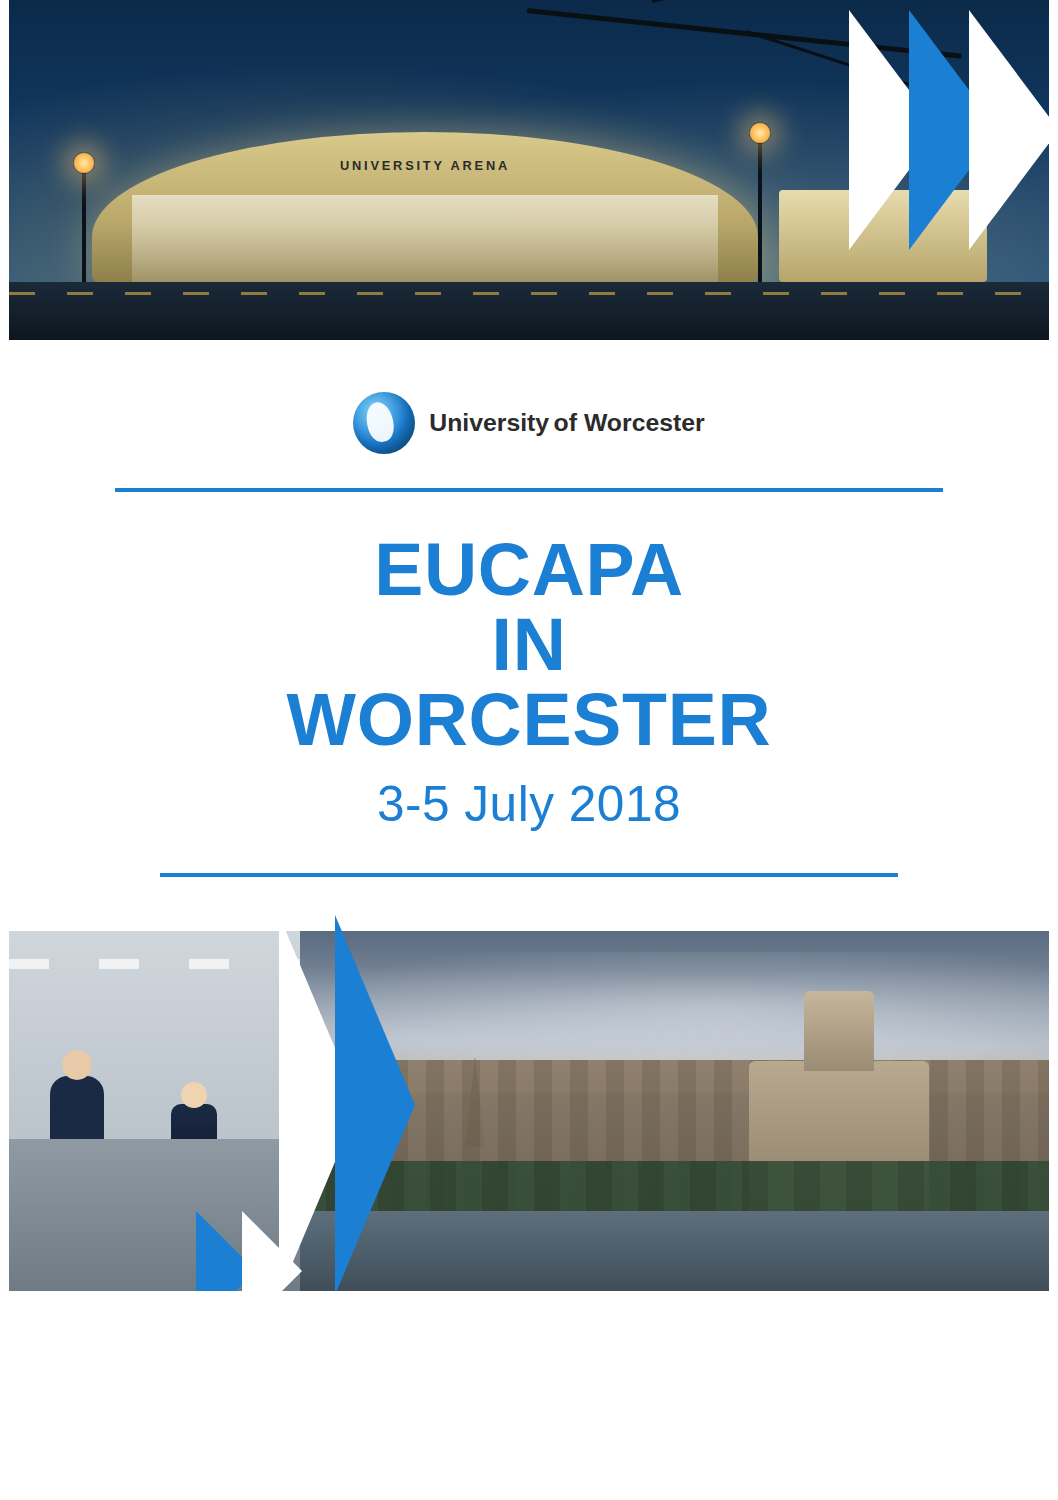University Arena
University of Worcester
EUCAPA IN WORCESTER
3-5 July 2018